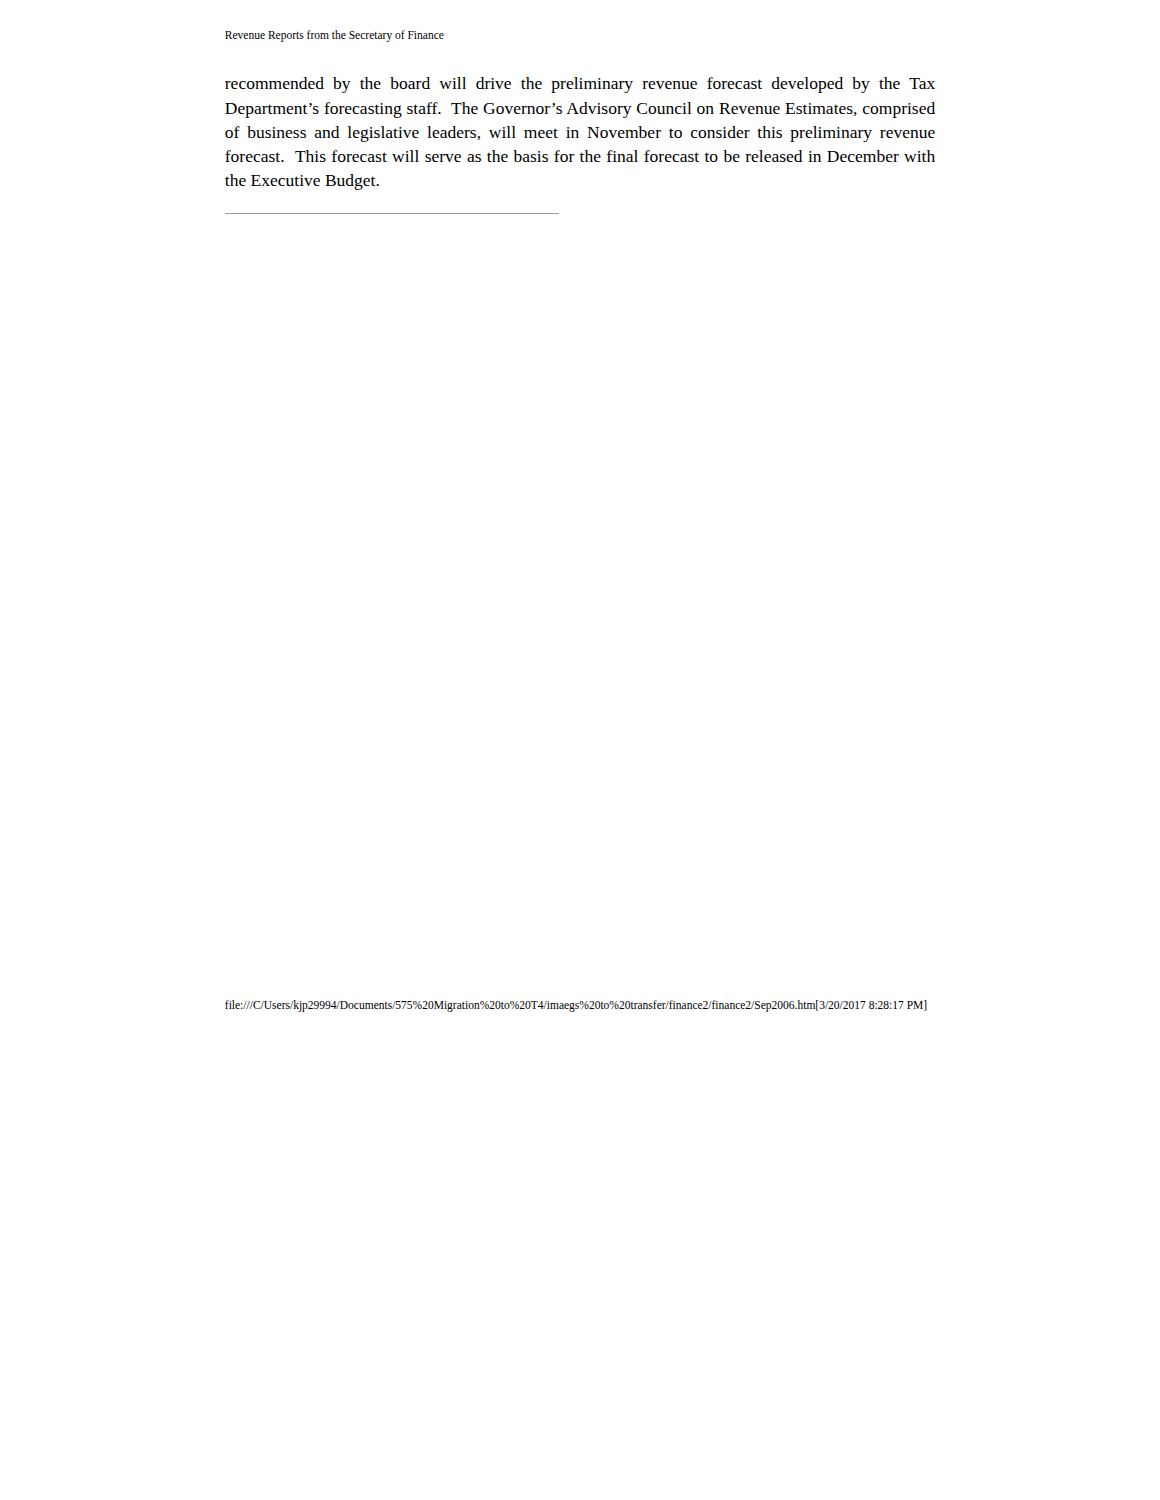Revenue Reports from the Secretary of Finance
recommended by the board will drive the preliminary revenue forecast developed by the Tax Department’s forecasting staff. The Governor’s Advisory Council on Revenue Estimates, comprised of business and legislative leaders, will meet in November to consider this preliminary revenue forecast. This forecast will serve as the basis for the final forecast to be released in December with the Executive Budget.
file:///C/Users/kjp29994/Documents/575%20Migration%20to%20T4/imaegs%20to%20transfer/finance2/finance2/Sep2006.htm[3/20/2017 8:28:17 PM]